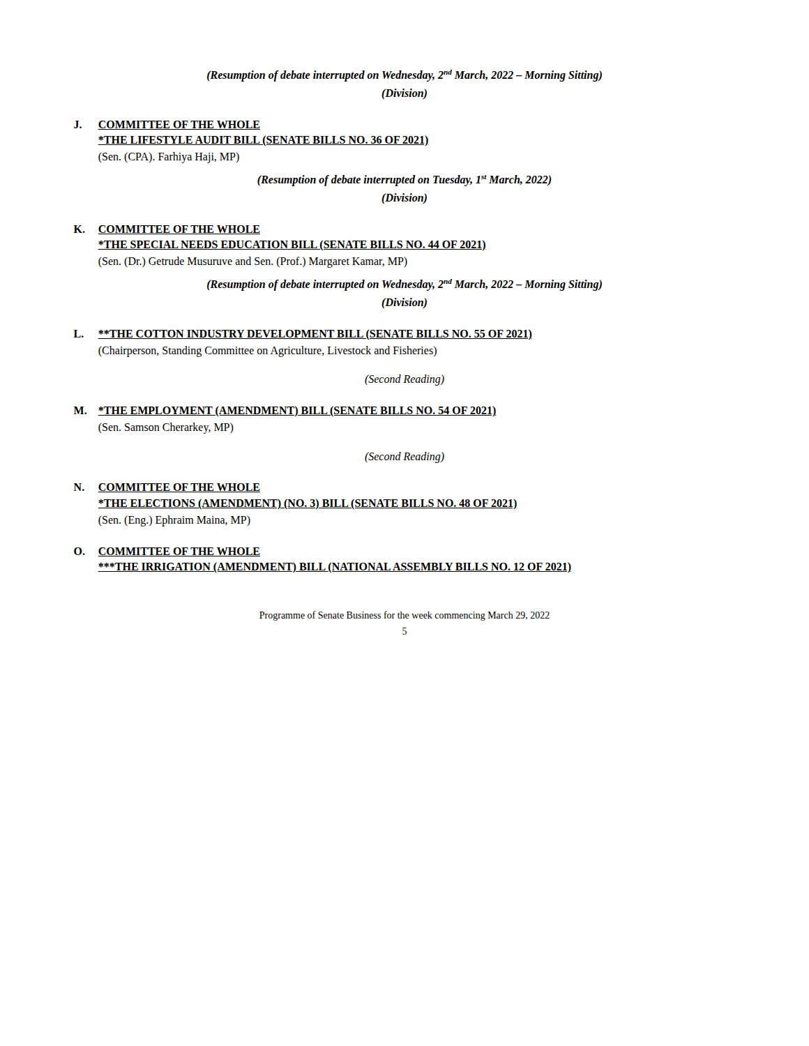(Resumption of debate interrupted on Wednesday, 2nd March, 2022 – Morning Sitting)
(Division)
J.
COMMITTEE OF THE WHOLE
*THE LIFESTYLE AUDIT BILL (SENATE BILLS NO. 36 OF 2021)
(Sen. (CPA). Farhiya Haji, MP)
(Resumption of debate interrupted on Tuesday, 1st March, 2022)
(Division)
K.
COMMITTEE OF THE WHOLE
*THE SPECIAL NEEDS EDUCATION BILL (SENATE BILLS NO. 44 OF 2021)
(Sen. (Dr.) Getrude Musuruve and Sen. (Prof.) Margaret Kamar, MP)
(Resumption of debate interrupted on Wednesday, 2nd March, 2022 – Morning Sitting)
(Division)
L.
**THE COTTON INDUSTRY DEVELOPMENT BILL (SENATE BILLS NO. 55 OF 2021)
(Chairperson, Standing Committee on Agriculture, Livestock and Fisheries)
(Second Reading)
M.
*THE EMPLOYMENT (AMENDMENT) BILL (SENATE BILLS NO. 54 OF 2021)
(Sen. Samson Cherarkey, MP)
(Second Reading)
N.
COMMITTEE OF THE WHOLE
*THE ELECTIONS (AMENDMENT) (NO. 3) BILL (SENATE BILLS NO. 48 OF 2021)
(Sen. (Eng.) Ephraim Maina, MP)
O.
COMMITTEE OF THE WHOLE
***THE IRRIGATION (AMENDMENT) BILL (NATIONAL ASSEMBLY BILLS NO. 12 OF 2021)
Programme of Senate Business for the week commencing March 29, 2022
5